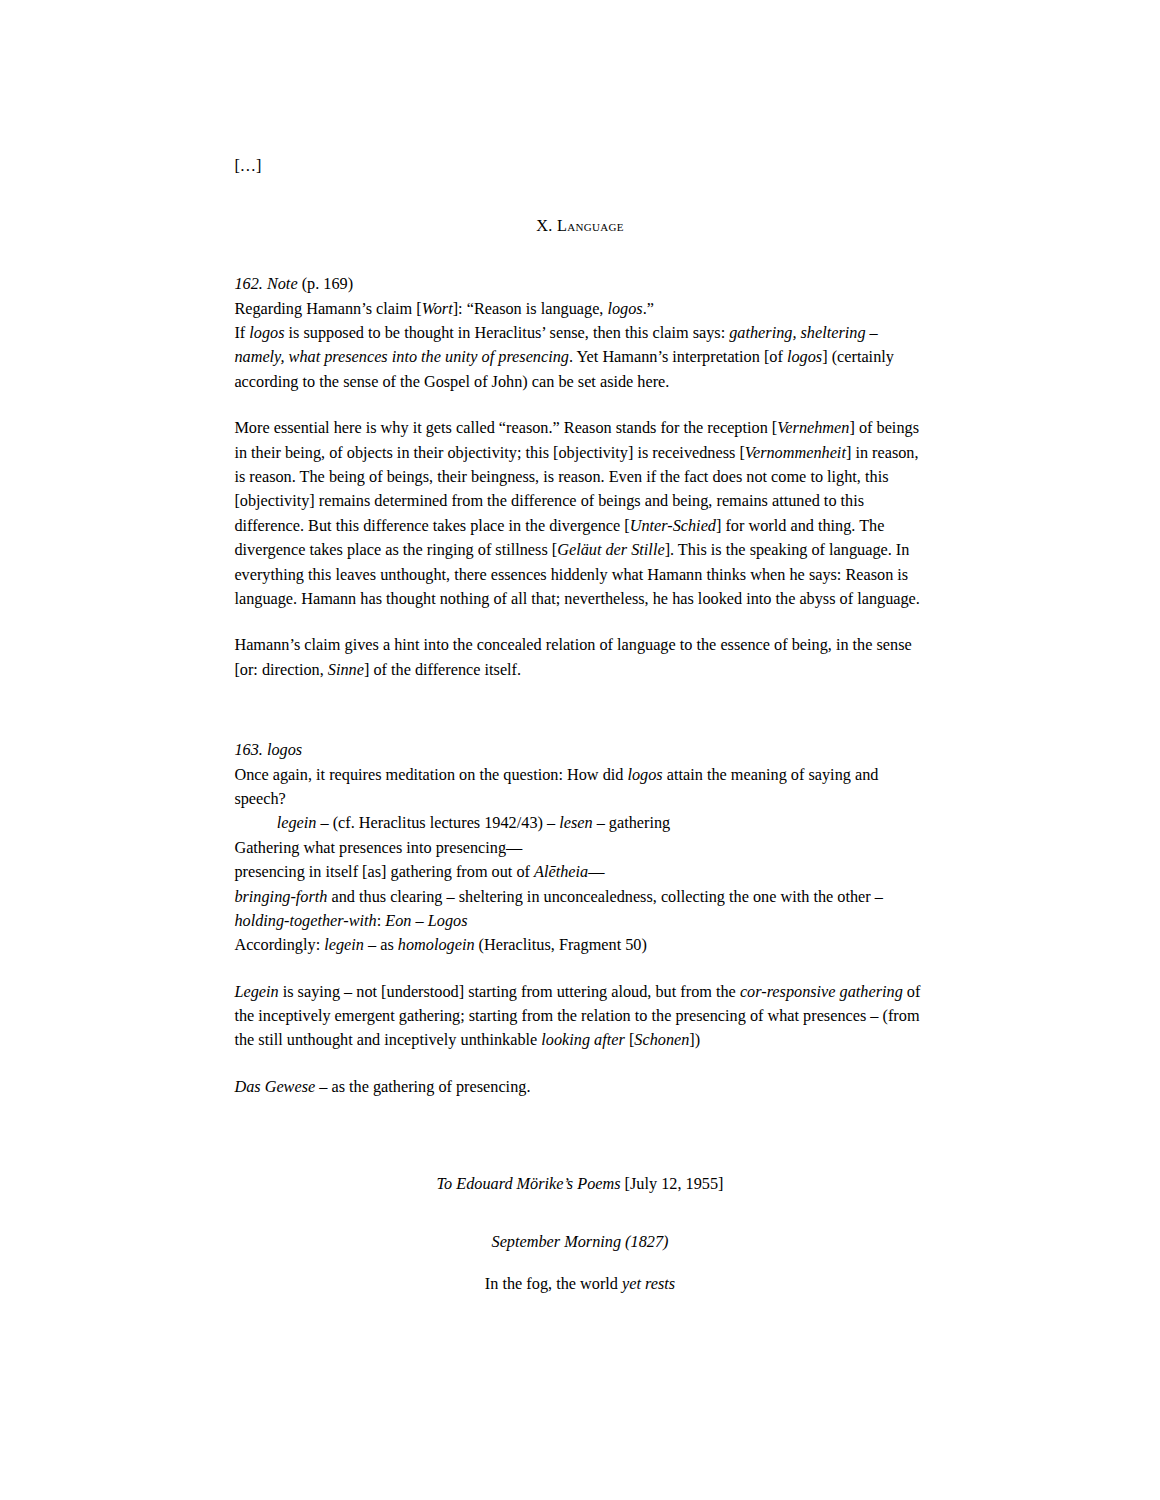[…]
X. Language
162. Note (p. 169)
Regarding Hamann’s claim [Wort]: “Reason is language, logos.”
If logos is supposed to be thought in Heraclitus’ sense, then this claim says: gathering, sheltering – namely, what presences into the unity of presencing. Yet Hamann’s interpretation [of logos] (certainly according to the sense of the Gospel of John) can be set aside here.
More essential here is why it gets called “reason.” Reason stands for the reception [Vernehmen] of beings in their being, of objects in their objectivity; this [objectivity] is receivedness [Vernommenheit] in reason, is reason. The being of beings, their beingness, is reason. Even if the fact does not come to light, this [objectivity] remains determined from the difference of beings and being, remains attuned to this difference. But this difference takes place in the divergence [Unter-Schied] for world and thing. The divergence takes place as the ringing of stillness [Geläut der Stille]. This is the speaking of language. In everything this leaves unthought, there essences hiddenly what Hamann thinks when he says: Reason is language. Hamann has thought nothing of all that; nevertheless, he has looked into the abyss of language.
Hamann’s claim gives a hint into the concealed relation of language to the essence of being, in the sense [or: direction, Sinne] of the difference itself.
163. logos
Once again, it requires meditation on the question: How did logos attain the meaning of saying and speech?
legein – (cf. Heraclitus lectures 1942/43) – lesen – gathering
Gathering what presences into presencing—
presencing in itself [as] gathering from out of Alētheia—
bringing-forth and thus clearing – sheltering in unconcealedness, collecting the one with the other – holding-together-with: Eon – Logos
Accordingly: legein – as homologein (Heraclitus, Fragment 50)
Legein is saying – not [understood] starting from uttering aloud, but from the cor-responsive gathering of the inceptively emergent gathering; starting from the relation to the presencing of what presences – (from the still unthought and inceptively unthinkable looking after [Schonen])
Das Gewese – as the gathering of presencing.
To Edouard Mörike’s Poems [July 12, 1955]
September Morning (1827)
In the fog, the world yet rests